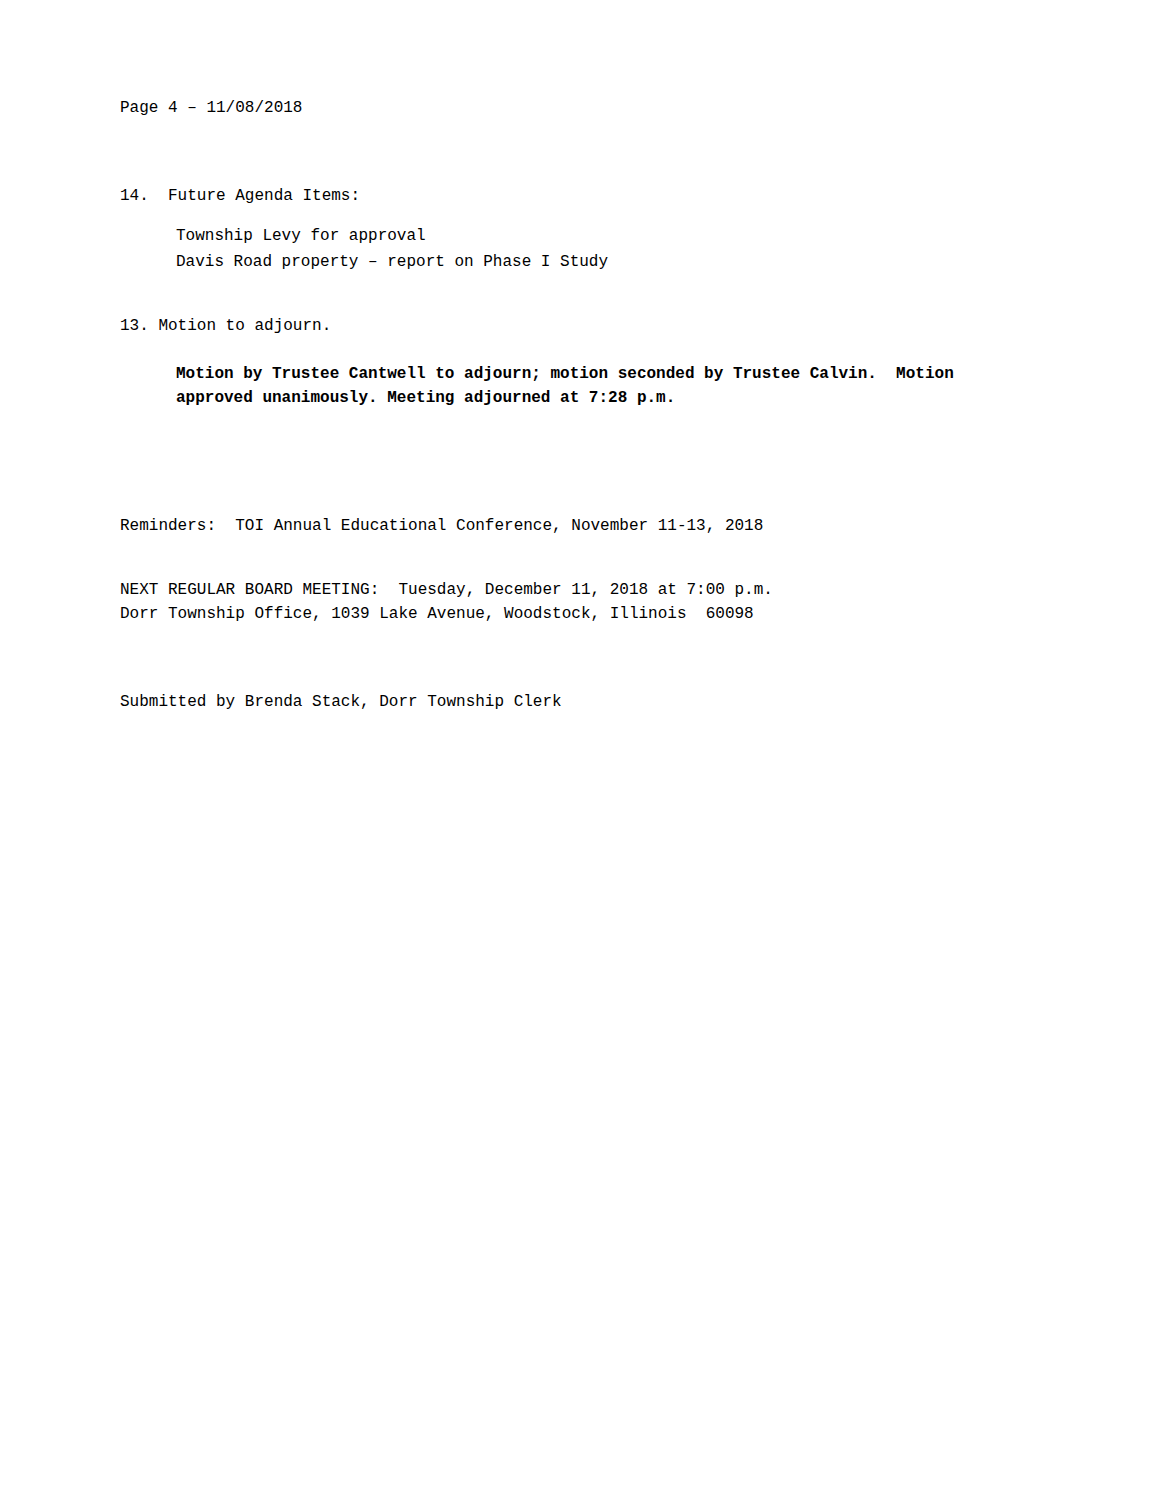Page 4 – 11/08/2018
14. Future Agenda Items:
Township Levy for approval
Davis Road property – report on Phase I Study
13. Motion to adjourn.
Motion by Trustee Cantwell to adjourn; motion seconded by Trustee Calvin. Motion approved unanimously. Meeting adjourned at 7:28 p.m.
Reminders: TOI Annual Educational Conference, November 11-13, 2018
NEXT REGULAR BOARD MEETING: Tuesday, December 11, 2018 at 7:00 p.m.
Dorr Township Office, 1039 Lake Avenue, Woodstock, Illinois 60098
Submitted by Brenda Stack, Dorr Township Clerk